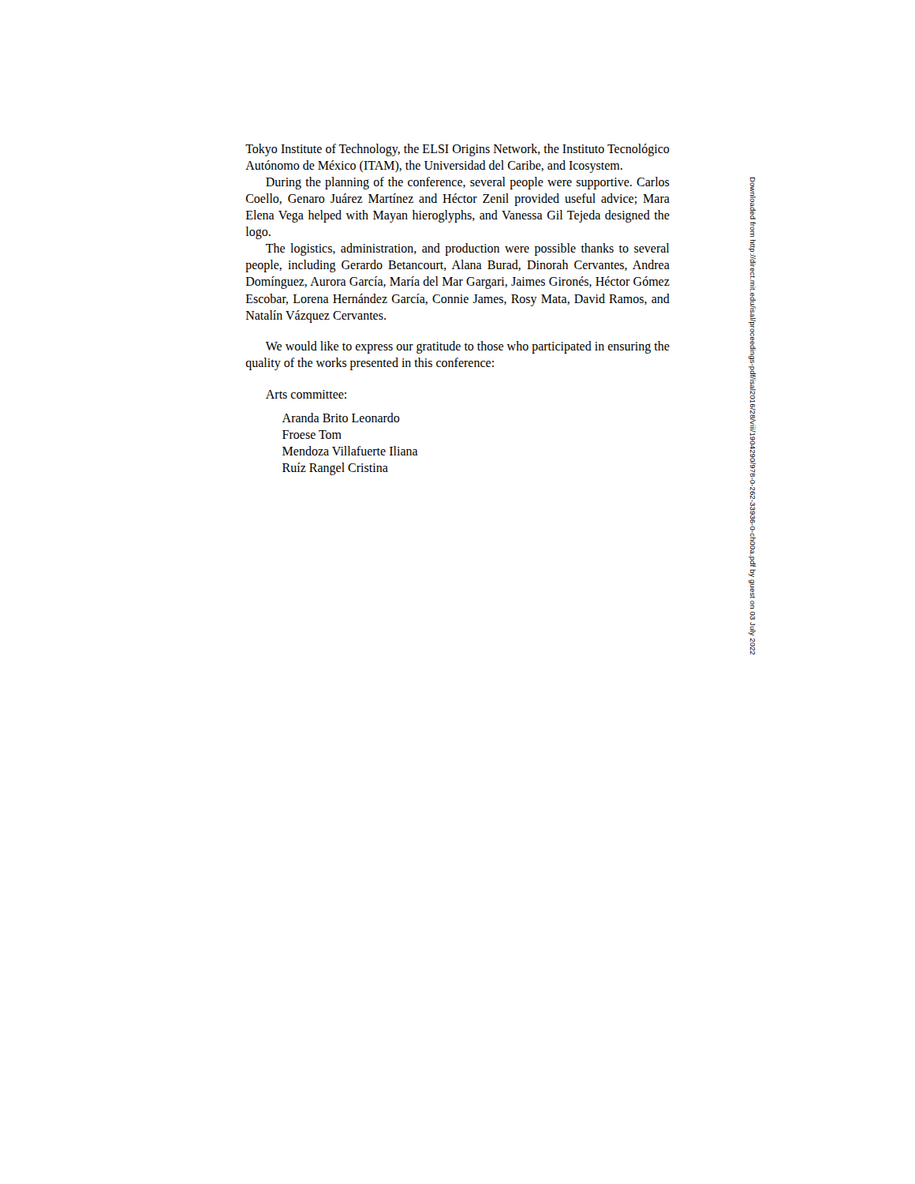Tokyo Institute of Technology, the ELSI Origins Network, the Instituto Tecnológico Autónomo de México (ITAM), the Universidad del Caribe, and Icosystem.
During the planning of the conference, several people were supportive. Carlos Coello, Genaro Juárez Martínez and Héctor Zenil provided useful advice; Mara Elena Vega helped with Mayan hieroglyphs, and Vanessa Gil Tejeda designed the logo.
The logistics, administration, and production were possible thanks to several people, including Gerardo Betancourt, Alana Burad, Dinorah Cervantes, Andrea Domínguez, Aurora García, María del Mar Gargari, Jaimes Gironés, Héctor Gómez Escobar, Lorena Hernández García, Connie James, Rosy Mata, David Ramos, and Natalín Vázquez Cervantes.
We would like to express our gratitude to those who participated in ensuring the quality of the works presented in this conference:
Arts committee:
Aranda Brito Leonardo
Froese Tom
Mendoza Villafuerte Iliana
Ruíz Rangel Cristina
Downloaded from http://direct.mit.edu/isal/proceedings-pdf/isal2016/28/viii/1904290/978-0-262-33936-0-ch00a.pdf by guest on 03 July 2022